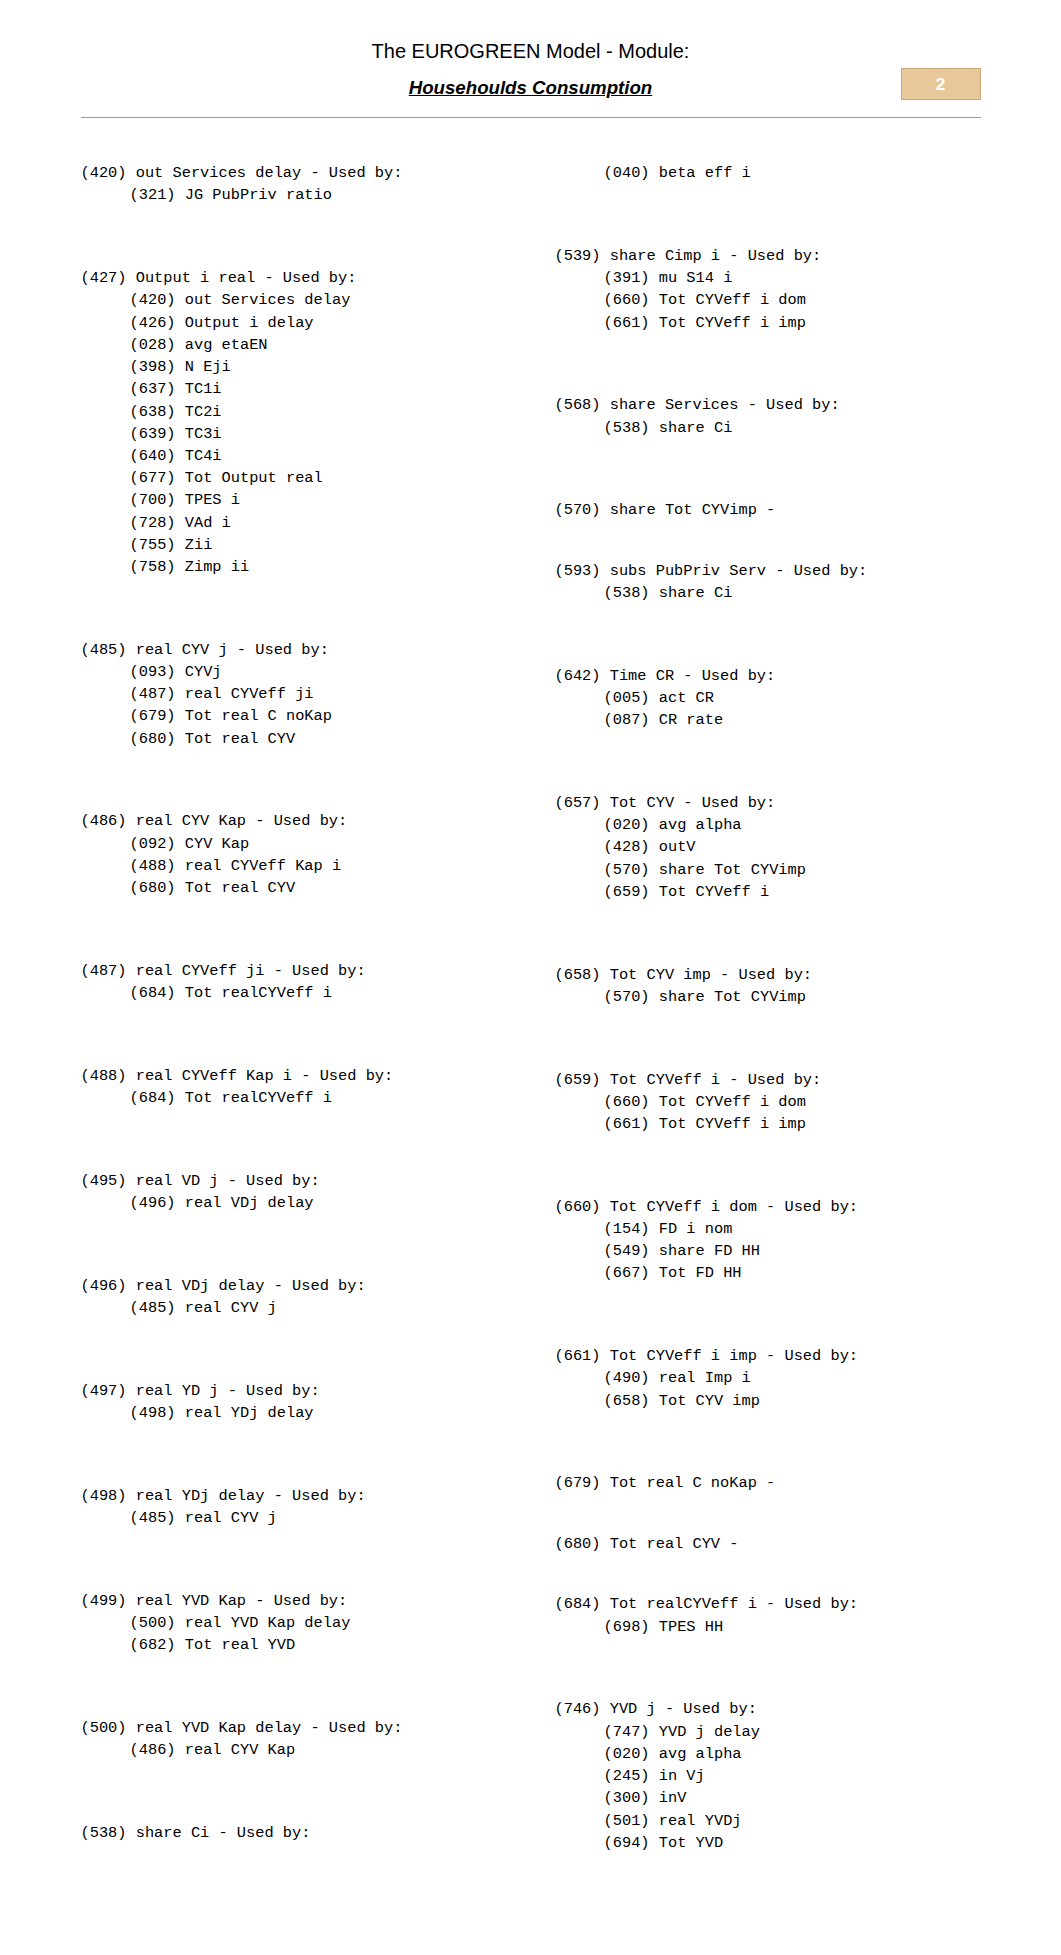The EUROGREEN Model - Module:
Househoulds Consumption
2
(420) out Services delay - Used by:(321) JG PubPriv ratio
(427) Output i real - Used by:(420) out Services delay(426) Output i delay(028) avg etaEN(398) N Eji(637) TC1i(638) TC2i(639) TC3i(640) TC4i(677) Tot Output real(700) TPES i(728) VAd i(755) Zii(758) Zimp ii
(485) real CYV j - Used by:(093) CYVj(487) real CYVeff ji(679) Tot real C noKap(680) Tot real CYV
(486) real CYV Kap - Used by:(092) CYV Kap(488) real CYVeff Kap i(680) Tot real CYV
(487) real CYVeff ji - Used by:(684) Tot realCYVeff i
(488) real CYVeff Kap i - Used by:(684) Tot realCYVeff i
(495) real VD j - Used by:(496) real VDj delay
(496) real VDj delay - Used by:(485) real CYV j
(497) real YD j - Used by:(498) real YDj delay
(498) real YDj delay - Used by:(485) real CYV j
(499) real YVD Kap - Used by:(500) real YVD Kap delay(682) Tot real YVD
(500) real YVD Kap delay - Used by:(486) real CYV Kap
(538) share Ci - Used by:
(040) beta eff i
(539) share Cimp i - Used by:(391) mu S14 i(660) Tot CYVeff i dom(661) Tot CYVeff i imp
(568) share Services - Used by:(538) share Ci
(570) share Tot CYVimp -
(593) subs PubPriv Serv - Used by:(538) share Ci
(642) Time CR - Used by:(005) act CR(087) CR rate
(657) Tot CYV - Used by:(020) avg alpha(428) outV(570) share Tot CYVimp(659) Tot CYVeff i
(658) Tot CYV imp - Used by:(570) share Tot CYVimp
(659) Tot CYVeff i - Used by:(660) Tot CYVeff i dom(661) Tot CYVeff i imp
(660) Tot CYVeff i dom - Used by:(154) FD i nom(549) share FD HH(667) Tot FD HH
(661) Tot CYVeff i imp - Used by:(490) real Imp i(658) Tot CYV imp
(679) Tot real C noKap -
(680) Tot real CYV -
(684) Tot realCYVeff i - Used by:(698) TPES HH
(746) YVD j - Used by:(747) YVD j delay(020) avg alpha(245) in Vj(300) inV(501) real YVDj(694) Tot YVD